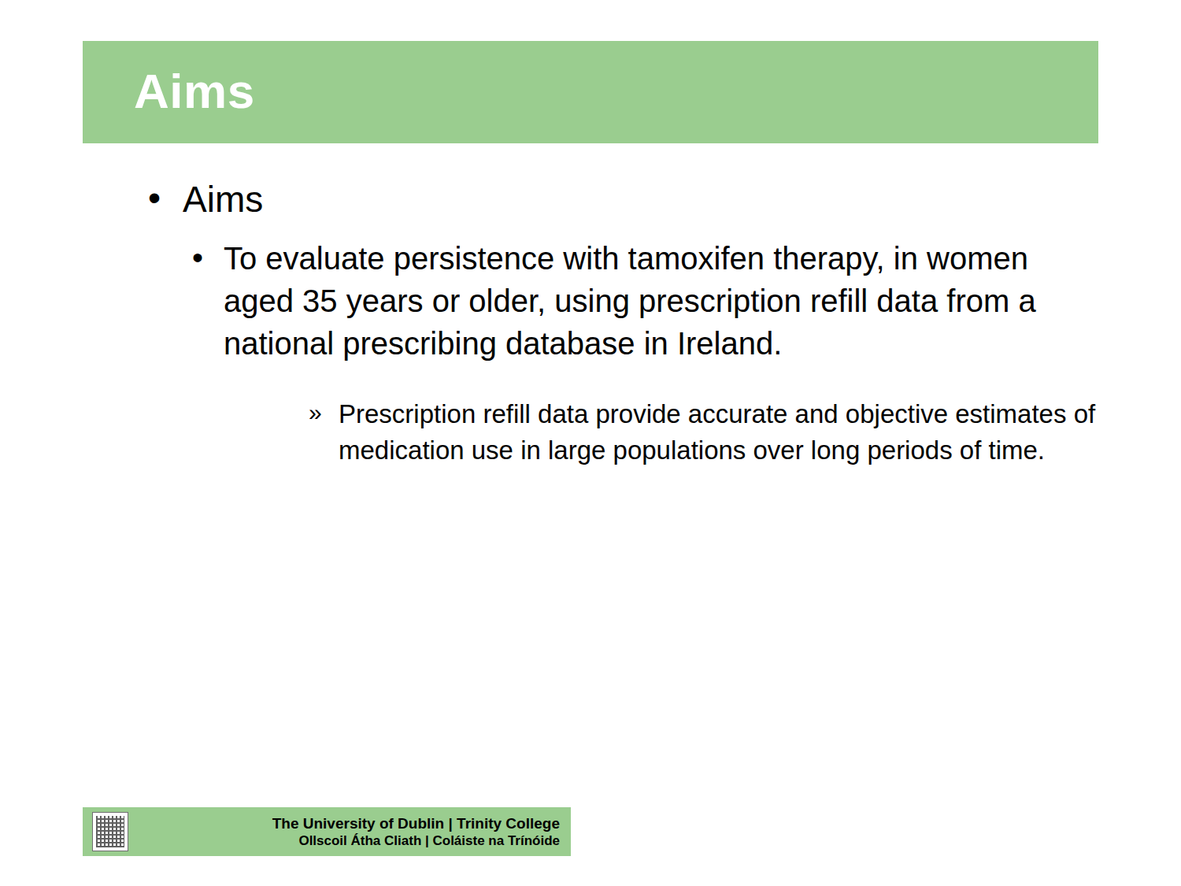Aims
Aims
To evaluate persistence with tamoxifen therapy, in women aged 35 years or older, using prescription refill data from a national prescribing database in Ireland.
Prescription refill data provide accurate and objective estimates of medication use in large populations over long periods of time.
The University of Dublin | Trinity College
Ollscoil Átha Cliath | Coláiste na Trínóide